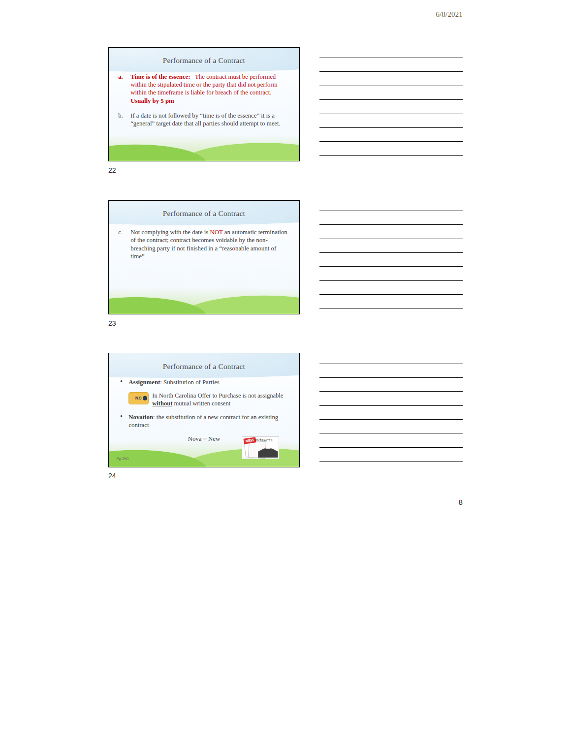6/8/2021
Performance of a Contract
a. Time is of the essence: The contract must be performed within the stipulated time or the party that did not perform within the timeframe is liable for breach of the contract. Usually by 5 pm
b. If a date is not followed by “time is of the essence” it is a “general” target date that all parties should attempt to meet.
22
Performance of a Contract
c. Not complying with the date is NOT an automatic termination of the contract; contract becomes voidable by the non-breaching party if not finished in a “reasonable amount of time”
23
Performance of a Contract
Assignment: Substitution of Parties
NC
In North Carolina Offer to Purchase is not assignable without mutual written consent
Novation: the substitution of a new contract for an existing contract
Nova = New
Pg 260
NEW
CONTRACTS
24
8